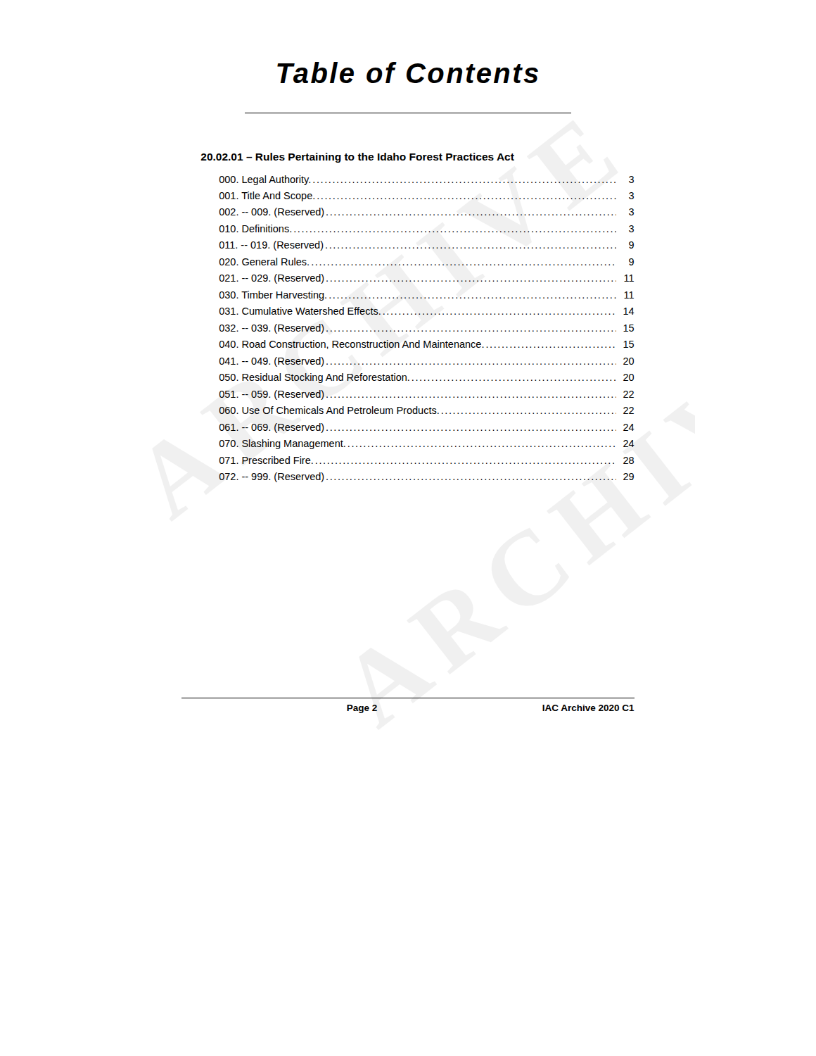ARCHIVE ARCHIVE
Table of Contents
20.02.01 – Rules Pertaining to the Idaho Forest Practices Act
000. Legal Authority................................................................................................. 3
001. Title And Scope.................................................................................................. 3
002. -- 009. (Reserved).............................................................................................. 3
010. Definitions........................................................................................................ 3
011. -- 019. (Reserved).............................................................................................. 9
020. General Rules.................................................................................................. 9
021. -- 029. (Reserved).............................................................................................. 11
030. Timber Harvesting............................................................................................ 11
031. Cumulative Watershed Effects...................................................................... 14
032. -- 039. (Reserved)............................................................................................. 15
040. Road Construction, Reconstruction And Maintenance................................... 15
041. -- 049. (Reserved)............................................................................................. 20
050. Residual Stocking And Reforestation............................................................ 20
051. -- 059. (Reserved)............................................................................................. 22
060. Use Of Chemicals And Petroleum Products................................................... 22
061. -- 069. (Reserved)............................................................................................. 24
070. Slashing Management................................................................................... 24
071. Prescribed Fire............................................................................................... 28
072. -- 999. (Reserved)............................................................................................. 29
Page 2
IAC Archive 2020 C1